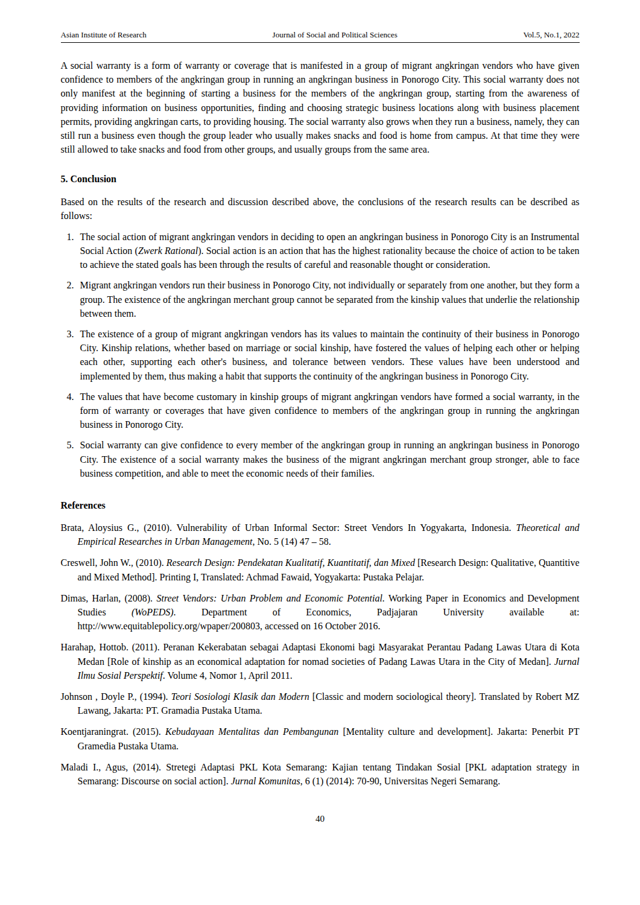Asian Institute of Research Journal of Social and Political Sciences Vol.5, No.1, 2022
A social warranty is a form of warranty or coverage that is manifested in a group of migrant angkringan vendors who have given confidence to members of the angkringan group in running an angkringan business in Ponorogo City. This social warranty does not only manifest at the beginning of starting a business for the members of the angkringan group, starting from the awareness of providing information on business opportunities, finding and choosing strategic business locations along with business placement permits, providing angkringan carts, to providing housing. The social warranty also grows when they run a business, namely, they can still run a business even though the group leader who usually makes snacks and food is home from campus. At that time they were still allowed to take snacks and food from other groups, and usually groups from the same area.
5. Conclusion
Based on the results of the research and discussion described above, the conclusions of the research results can be described as follows:
The social action of migrant angkringan vendors in deciding to open an angkringan business in Ponorogo City is an Instrumental Social Action (Zwerk Rational). Social action is an action that has the highest rationality because the choice of action to be taken to achieve the stated goals has been through the results of careful and reasonable thought or consideration.
Migrant angkringan vendors run their business in Ponorogo City, not individually or separately from one another, but they form a group. The existence of the angkringan merchant group cannot be separated from the kinship values that underlie the relationship between them.
The existence of a group of migrant angkringan vendors has its values to maintain the continuity of their business in Ponorogo City. Kinship relations, whether based on marriage or social kinship, have fostered the values of helping each other or helping each other, supporting each other's business, and tolerance between vendors. These values have been understood and implemented by them, thus making a habit that supports the continuity of the angkringan business in Ponorogo City.
The values that have become customary in kinship groups of migrant angkringan vendors have formed a social warranty, in the form of warranty or coverages that have given confidence to members of the angkringan group in running the angkringan business in Ponorogo City.
Social warranty can give confidence to every member of the angkringan group in running an angkringan business in Ponorogo City. The existence of a social warranty makes the business of the migrant angkringan merchant group stronger, able to face business competition, and able to meet the economic needs of their families.
References
Brata, Aloysius G., (2010). Vulnerability of Urban Informal Sector: Street Vendors In Yogyakarta, Indonesia. Theoretical and Empirical Researches in Urban Management, No. 5 (14) 47 – 58.
Creswell, John W., (2010). Research Design: Pendekatan Kualitatif, Kuantitatif, dan Mixed [Research Design: Qualitative, Quantitive and Mixed Method]. Printing I, Translated: Achmad Fawaid, Yogyakarta: Pustaka Pelajar.
Dimas, Harlan, (2008). Street Vendors: Urban Problem and Economic Potential. Working Paper in Economics and Development Studies (WoPEDS). Department of Economics, Padjajaran University available at: http://www.equitablepolicy.org/wpaper/200803, accessed on 16 October 2016.
Harahap, Hottob. (2011). Peranan Kekerabatan sebagai Adaptasi Ekonomi bagi Masyarakat Perantau Padang Lawas Utara di Kota Medan [Role of kinship as an economical adaptation for nomad societies of Padang Lawas Utara in the City of Medan]. Jurnal Ilmu Sosial Perspektif. Volume 4, Nomor 1, April 2011.
Johnson , Doyle P., (1994). Teori Sosiologi Klasik dan Modern [Classic and modern sociological theory]. Translated by Robert MZ Lawang, Jakarta: PT. Gramadia Pustaka Utama.
Koentjaraningrat. (2015). Kebudayaan Mentalitas dan Pembangunan [Mentality culture and development]. Jakarta: Penerbit PT Gramedia Pustaka Utama.
Maladi I., Agus, (2014). Stretegi Adaptasi PKL Kota Semarang: Kajian tentang Tindakan Sosial [PKL adaptation strategy in Semarang: Discourse on social action]. Jurnal Komunitas, 6 (1) (2014): 70-90, Universitas Negeri Semarang.
40